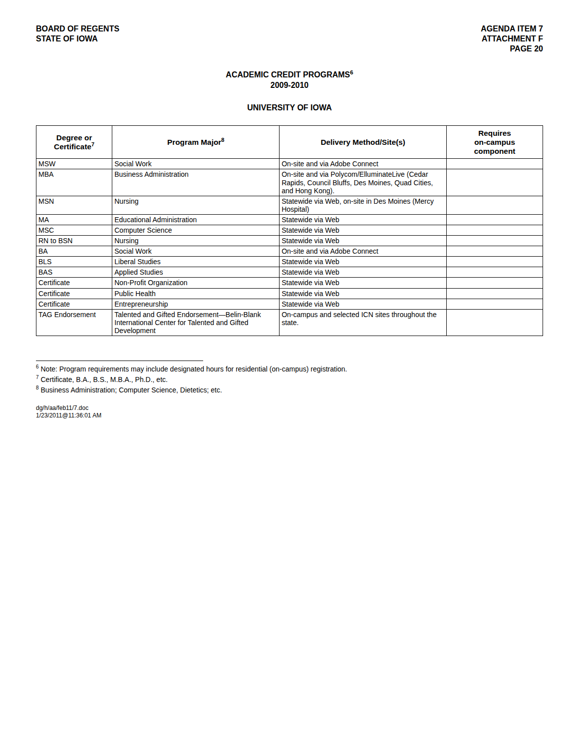BOARD OF REGENTS
STATE OF IOWA
AGENDA ITEM 7
ATTACHMENT F
PAGE 20
ACADEMIC CREDIT PROGRAMS6
2009-2010
UNIVERSITY OF IOWA
| Degree or Certificate 7 | Program Major 8 | Delivery Method/Site(s) | Requires on-campus component |
| --- | --- | --- | --- |
| MSW | Social Work | On-site and via Adobe Connect | |
| MBA | Business Administration | On-site and via Polycom/ElluminateLive (Cedar Rapids, Council Bluffs, Des Moines, Quad Cities, and Hong Kong). | |
| MSN | Nursing | Statewide via Web, on-site in Des Moines (Mercy Hospital) | |
| MA | Educational Administration | Statewide via Web | |
| MSC | Computer Science | Statewide via Web | |
| RN to BSN | Nursing | Statewide via Web | |
| BA | Social Work | On-site and via Adobe Connect | |
| BLS | Liberal Studies | Statewide via Web | |
| BAS | Applied Studies | Statewide via Web | |
| Certificate | Non-Profit Organization | Statewide via Web | |
| Certificate | Public Health | Statewide via Web | |
| Certificate | Entrepreneurship | Statewide via Web | |
| TAG Endorsement | Talented and Gifted Endorsement—Belin-Blank International Center for Talented and Gifted Development | On-campus and selected ICN sites throughout the state. | |
6 Note: Program requirements may include designated hours for residential (on-campus) registration.
7 Certificate, B.A., B.S., M.B.A., Ph.D., etc.
8 Business Administration; Computer Science, Dietetics; etc.
dg/h/aa/feb11/7.doc
1/23/2011@11:36:01 AM